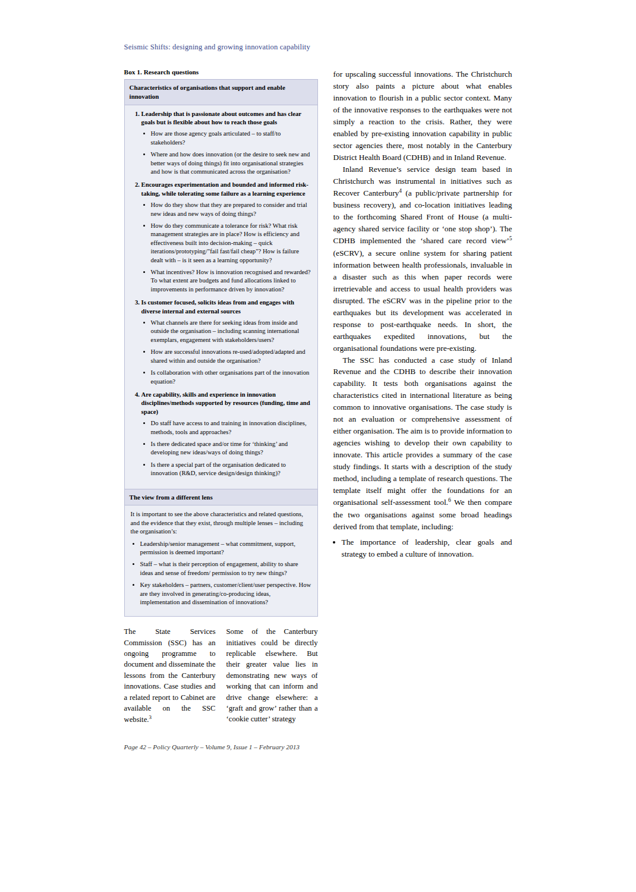Seismic Shifts: designing and growing innovation capability
Box 1. Research questions
Characteristics of organisations that support and enable innovation
Leadership that is passionate about outcomes and has clear goals but is flexible about how to reach those goals
How are those agency goals articulated – to staff/to stakeholders?
Where and how does innovation (or the desire to seek new and better ways of doing things) fit into organisational strategies and how is that communicated across the organisation?
Encourages experimentation and bounded and informed risk-taking, while tolerating some failure as a learning experience
How do they show that they are prepared to consider and trial new ideas and new ways of doing things?
How do they communicate a tolerance for risk? What risk management strategies are in place? How is efficiency and effectiveness built into decision-making – quick iterations/prototyping/"fail fast/fail cheap"? How is failure dealt with – is it seen as a learning opportunity?
What incentives? How is innovation recognised and rewarded? To what extent are budgets and fund allocations linked to improvements in performance driven by innovation?
Is customer focused, solicits ideas from and engages with diverse internal and external sources
What channels are there for seeking ideas from inside and outside the organisation – including scanning international exemplars, engagement with stakeholders/users?
How are successful innovations re-used/adopted/adapted and shared within and outside the organisation?
Is collaboration with other organisations part of the innovation equation?
Are capability, skills and experience in innovation disciplines/methods supported by resources (funding, time and space)
Do staff have access to and training in innovation disciplines, methods, tools and approaches?
Is there dedicated space and/or time for ‘thinking’ and developing new ideas/ways of doing things?
Is there a special part of the organisation dedicated to innovation (R&D, service design/design thinking)?
The view from a different lens
It is important to see the above characteristics and related questions, and the evidence that they exist, through multiple lenses – including the organisation’s:
Leadership/senior management – what commitment, support, permission is deemed important?
Staff – what is their perception of engagement, ability to share ideas and sense of freedom/ permission to try new things?
Key stakeholders – partners, customer/client/user perspective. How are they involved in generating/co-producing ideas, implementation and dissemination of innovations?
The State Services Commission (SSC) has an ongoing programme to document and disseminate the lessons from the Canterbury innovations. Case studies and a related report to Cabinet are available on the SSC website.3
Some of the Canterbury initiatives could be directly replicable elsewhere. But their greater value lies in demonstrating new ways of working that can inform and drive change elsewhere: a ‘graft and grow’ rather than a ‘cookie cutter’ strategy
for upscaling successful innovations. The Christchurch story also paints a picture about what enables innovation to flourish in a public sector context. Many of the innovative responses to the earthquakes were not simply a reaction to the crisis. Rather, they were enabled by pre-existing innovation capability in public sector agencies there, most notably in the Canterbury District Health Board (CDHB) and in Inland Revenue.
Inland Revenue’s service design team based in Christchurch was instrumental in initiatives such as Recover Canterbury4 (a public/private partnership for business recovery), and co-location initiatives leading to the forthcoming Shared Front of House (a multi-agency shared service facility or ‘one stop shop’). The CDHB implemented the ‘shared care record view’5 (eSCRV), a secure online system for sharing patient information between health professionals, invaluable in a disaster such as this when paper records were irretrievable and access to usual health providers was disrupted. The eSCRV was in the pipeline prior to the earthquakes but its development was accelerated in response to post-earthquake needs. In short, the earthquakes expedited innovations, but the organisational foundations were pre-existing.
The SSC has conducted a case study of Inland Revenue and the CDHB to describe their innovation capability. It tests both organisations against the characteristics cited in international literature as being common to innovative organisations. The case study is not an evaluation or comprehensive assessment of either organisation. The aim is to provide information to agencies wishing to develop their own capability to innovate. This article provides a summary of the case study findings. It starts with a description of the study method, including a template of research questions. The template itself might offer the foundations for an organisational self-assessment tool.6 We then compare the two organisations against some broad headings derived from that template, including:
The importance of leadership, clear goals and strategy to embed a culture of innovation.
Page 42 – Policy Quarterly – Volume 9, Issue 1 – February 2013